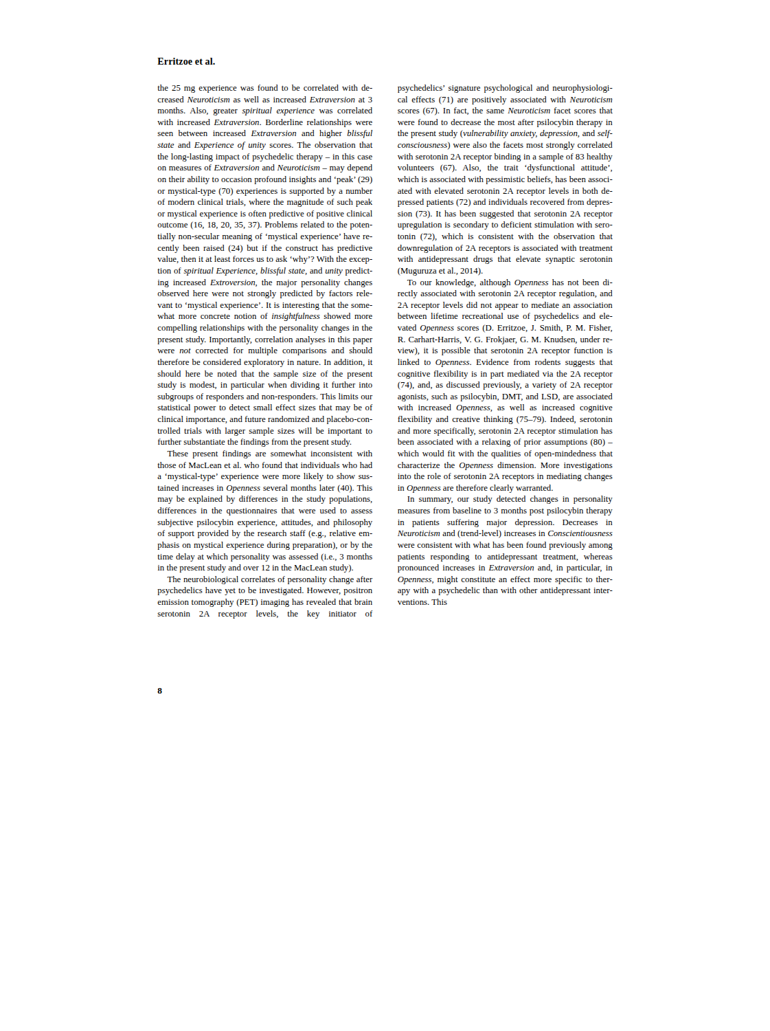Erritzoe et al.
the 25 mg experience was found to be correlated with decreased Neuroticism as well as increased Extraversion at 3 months. Also, greater spiritual experience was correlated with increased Extraversion. Borderline relationships were seen between increased Extraversion and higher blissful state and Experience of unity scores. The observation that the long-lasting impact of psychedelic therapy – in this case on measures of Extraversion and Neuroticism – may depend on their ability to occasion profound insights and ‘peak’ (29) or mystical-type (70) experiences is supported by a number of modern clinical trials, where the magnitude of such peak or mystical experience is often predictive of positive clinical outcome (16, 18, 20, 35, 37). Problems related to the potentially non-secular meaning of ‘mystical experience’ have recently been raised (24) but if the construct has predictive value, then it at least forces us to ask ‘why’? With the exception of spiritual Experience, blissful state, and unity predicting increased Extroversion, the major personality changes observed here were not strongly predicted by factors relevant to ‘mystical experience’. It is interesting that the somewhat more concrete notion of insightfulness showed more compelling relationships with the personality changes in the present study. Importantly, correlation analyses in this paper were not corrected for multiple comparisons and should therefore be considered exploratory in nature. In addition, it should here be noted that the sample size of the present study is modest, in particular when dividing it further into subgroups of responders and non-responders. This limits our statistical power to detect small effect sizes that may be of clinical importance, and future randomized and placebo-controlled trials with larger sample sizes will be important to further substantiate the findings from the present study.
These present findings are somewhat inconsistent with those of MacLean et al. who found that individuals who had a ‘mystical-type’ experience were more likely to show sustained increases in Openness several months later (40). This may be explained by differences in the study populations, differences in the questionnaires that were used to assess subjective psilocybin experience, attitudes, and philosophy of support provided by the research staff (e.g., relative emphasis on mystical experience during preparation), or by the time delay at which personality was assessed (i.e., 3 months in the present study and over 12 in the MacLean study).
The neurobiological correlates of personality change after psychedelics have yet to be investigated. However, positron emission tomography (PET) imaging has revealed that brain serotonin 2A receptor levels, the key initiator of psychedelics’ signature psychological and neurophysiological effects (71) are positively associated with Neuroticism scores (67). In fact, the same Neuroticism facet scores that were found to decrease the most after psilocybin therapy in the present study (vulnerability anxiety, depression, and self-consciousness) were also the facets most strongly correlated with serotonin 2A receptor binding in a sample of 83 healthy volunteers (67). Also, the trait ‘dysfunctional attitude’, which is associated with pessimistic beliefs, has been associated with elevated serotonin 2A receptor levels in both depressed patients (72) and individuals recovered from depression (73). It has been suggested that serotonin 2A receptor upregulation is secondary to deficient stimulation with serotonin (72), which is consistent with the observation that downregulation of 2A receptors is associated with treatment with antidepressant drugs that elevate synaptic serotonin (Muguruza et al., 2014).
To our knowledge, although Openness has not been directly associated with serotonin 2A receptor regulation, and 2A receptor levels did not appear to mediate an association between lifetime recreational use of psychedelics and elevated Openness scores (D. Erritzoe, J. Smith, P. M. Fisher, R. Carhart-Harris, V. G. Frokjaer, G. M. Knudsen, under review), it is possible that serotonin 2A receptor function is linked to Openness. Evidence from rodents suggests that cognitive flexibility is in part mediated via the 2A receptor (74), and, as discussed previously, a variety of 2A receptor agonists, such as psilocybin, DMT, and LSD, are associated with increased Openness, as well as increased cognitive flexibility and creative thinking (75–79). Indeed, serotonin and more specifically, serotonin 2A receptor stimulation has been associated with a relaxing of prior assumptions (80) – which would fit with the qualities of open-mindedness that characterize the Openness dimension. More investigations into the role of serotonin 2A receptors in mediating changes in Openness are therefore clearly warranted.
In summary, our study detected changes in personality measures from baseline to 3 months post psilocybin therapy in patients suffering major depression. Decreases in Neuroticism and (trend-level) increases in Conscientiousness were consistent with what has been found previously among patients responding to antidepressant treatment, whereas pronounced increases in Extraversion and, in particular, in Openness, might constitute an effect more specific to therapy with a psychedelic than with other antidepressant interventions. This
8